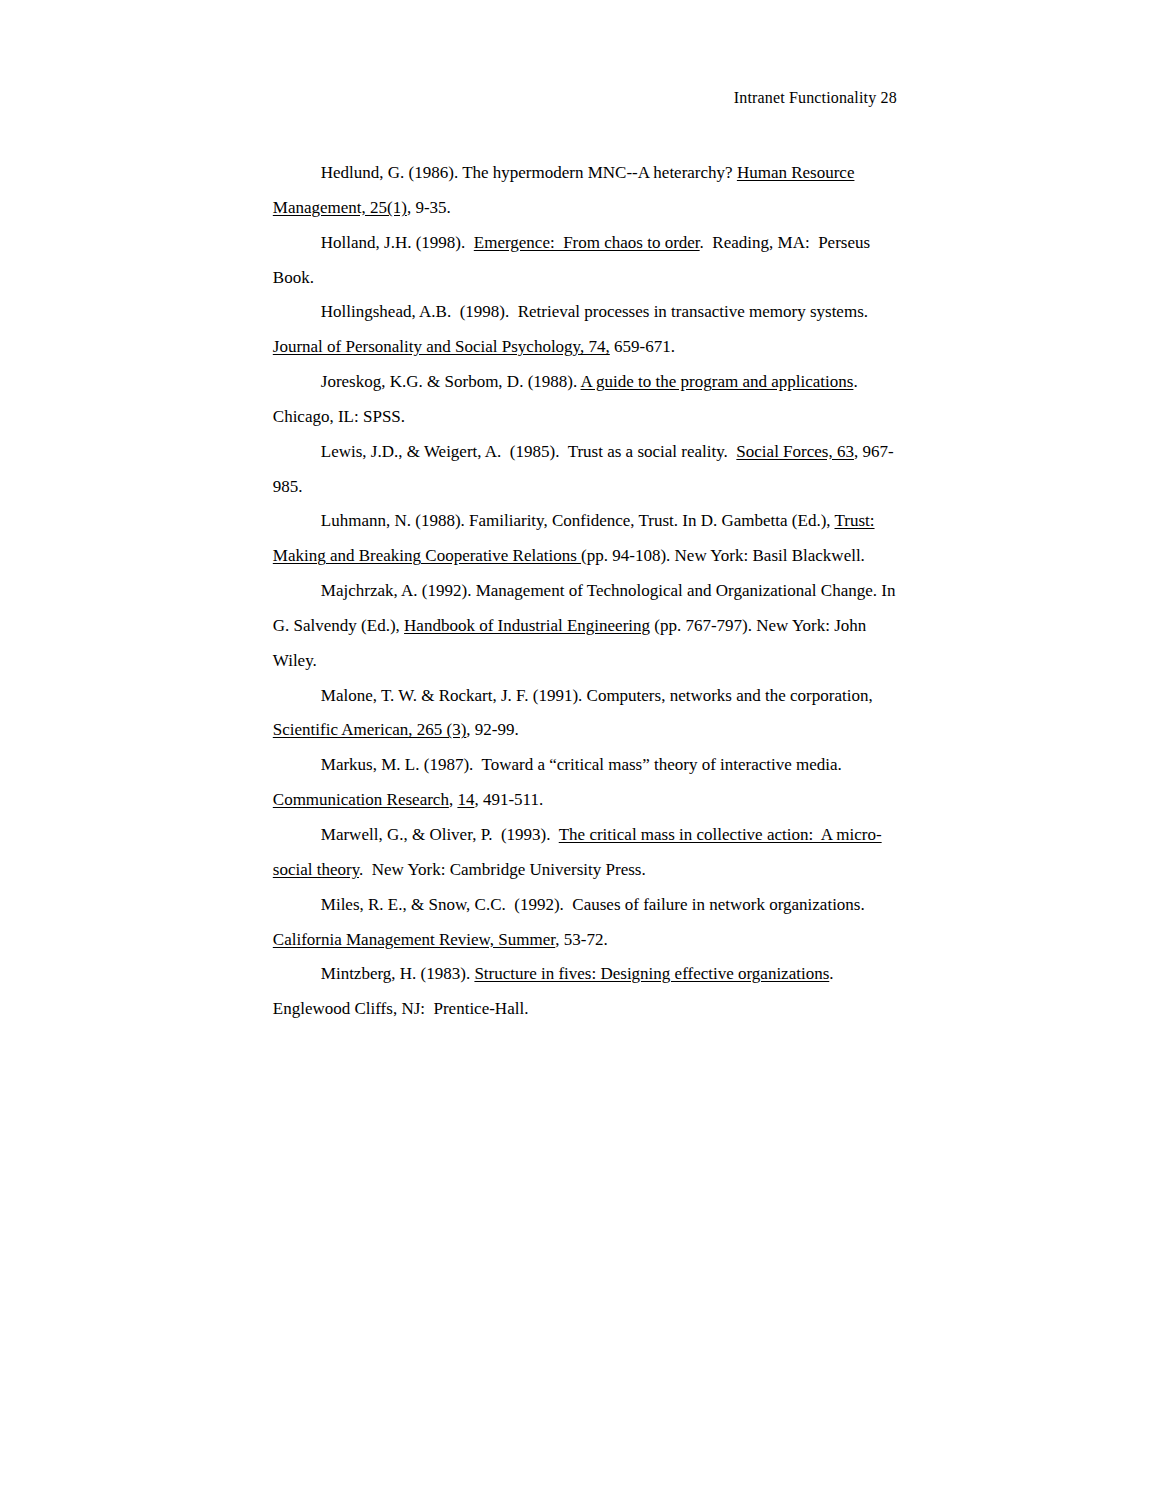Intranet Functionality 28
Hedlund, G. (1986). The hypermodern MNC--A heterarchy? Human Resource Management, 25(1), 9-35.
Holland, J.H. (1998). Emergence: From chaos to order. Reading, MA: Perseus Book.
Hollingshead, A.B. (1998). Retrieval processes in transactive memory systems. Journal of Personality and Social Psychology, 74, 659-671.
Joreskog, K.G. & Sorbom, D. (1988). A guide to the program and applications. Chicago, IL: SPSS.
Lewis, J.D., & Weigert, A. (1985). Trust as a social reality. Social Forces, 63, 967-985.
Luhmann, N. (1988). Familiarity, Confidence, Trust. In D. Gambetta (Ed.), Trust: Making and Breaking Cooperative Relations (pp. 94-108). New York: Basil Blackwell.
Majchrzak, A. (1992). Management of Technological and Organizational Change. In G. Salvendy (Ed.), Handbook of Industrial Engineering (pp. 767-797). New York: John Wiley.
Malone, T. W. & Rockart, J. F. (1991). Computers, networks and the corporation, Scientific American, 265 (3), 92-99.
Markus, M. L. (1987). Toward a “critical mass” theory of interactive media. Communication Research, 14, 491-511.
Marwell, G., & Oliver, P. (1993). The critical mass in collective action: A micro-social theory. New York: Cambridge University Press.
Miles, R. E., & Snow, C.C. (1992). Causes of failure in network organizations. California Management Review, Summer, 53-72.
Mintzberg, H. (1983). Structure in fives: Designing effective organizations. Englewood Cliffs, NJ: Prentice-Hall.